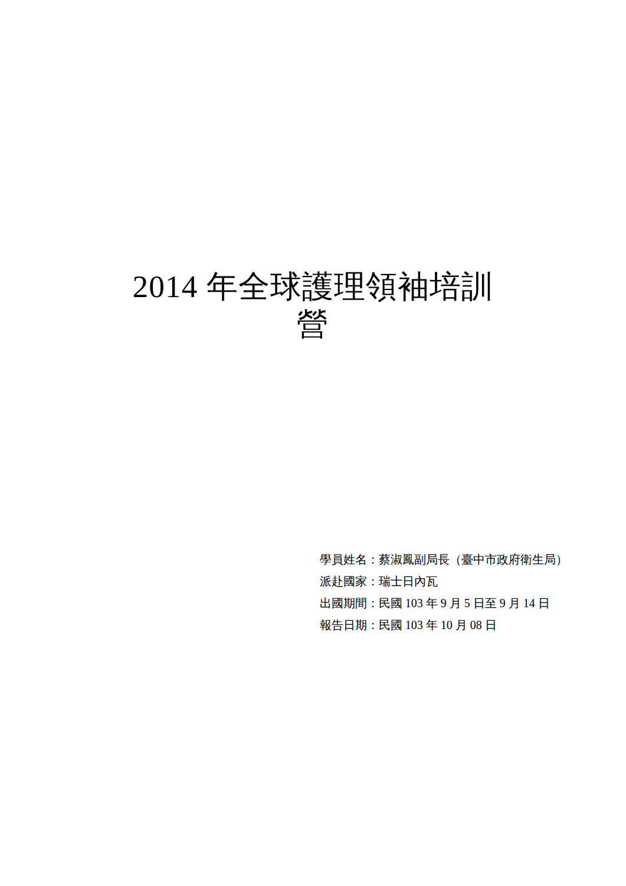2014 年全球護理領袖培訓營
學員姓名：蔡淑鳳副局長（臺中市政府衛生局）
派赴國家：瑞士日內瓦
出國期間：民國 103 年 9 月 5 日至 9 月 14 日
報告日期：民國 103 年 10 月 08 日